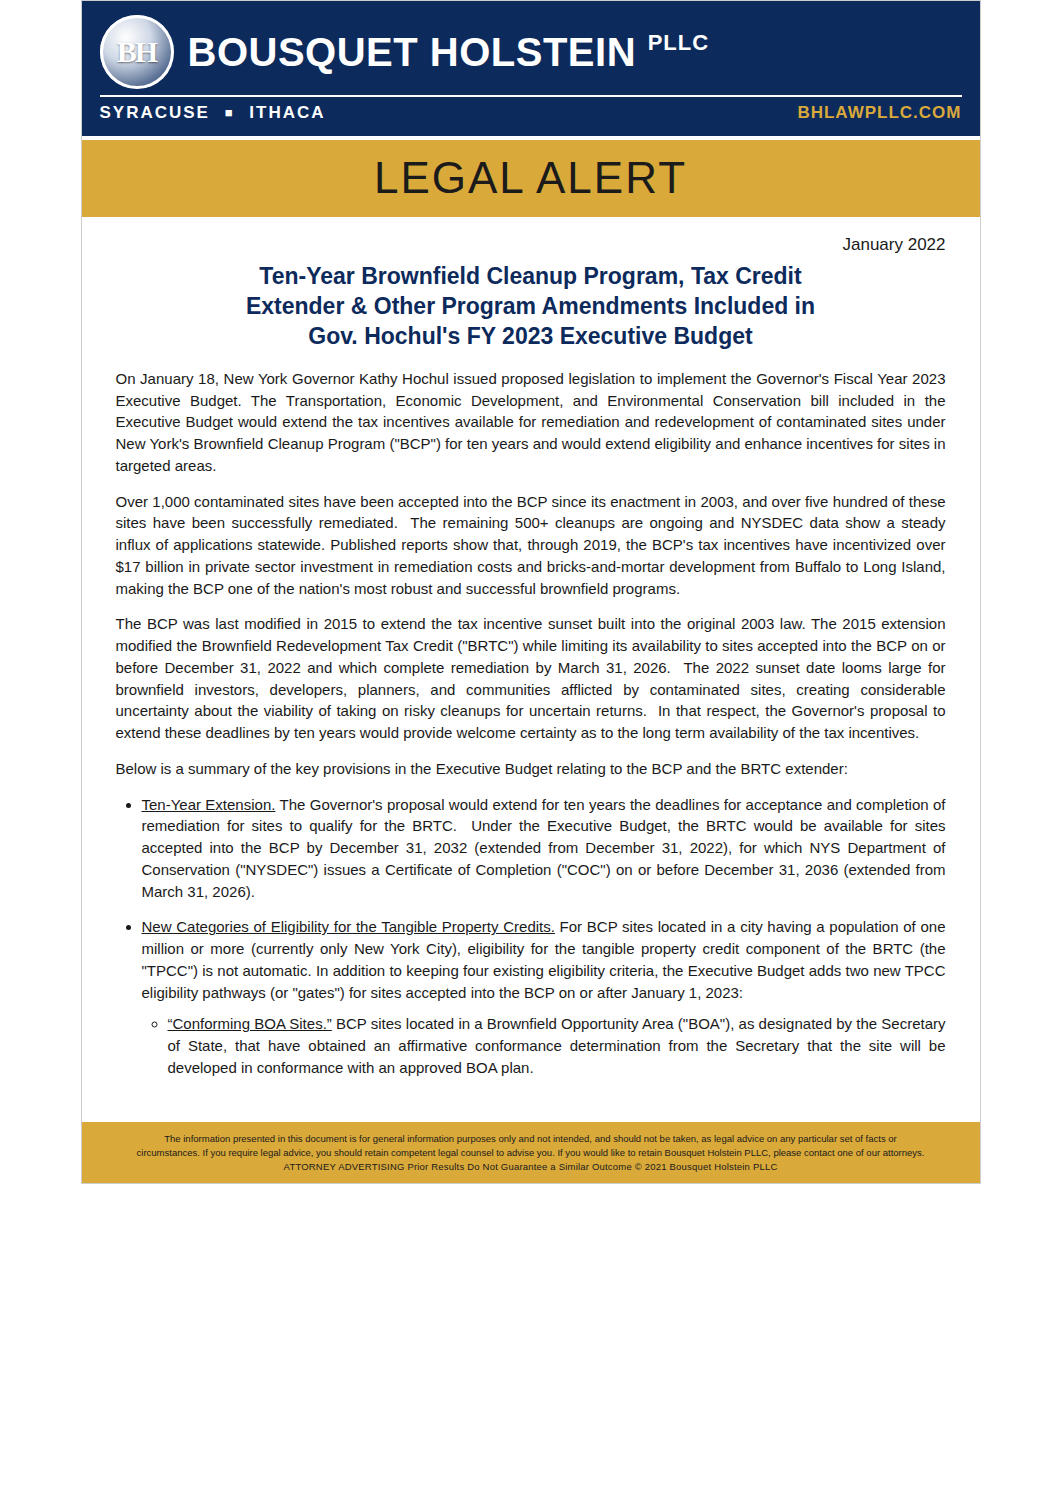BH
BOUSQUET HOLSTEIN PLLC
SYRACUSE ■ ITHACA
BHLAWPLLC.COM
LEGAL ALERT
January 2022
Ten-Year Brownfield Cleanup Program, Tax Credit
Extender & Other Program Amendments Included in
Gov. Hochul's FY 2023 Executive Budget
On January 18, New York Governor Kathy Hochul issued proposed legislation to implement the Governor's Fiscal Year 2023 Executive Budget. The Transportation, Economic Development, and Environmental Conservation bill included in the Executive Budget would extend the tax incentives available for remediation and redevelopment of contaminated sites under New York's Brownfield Cleanup Program ("BCP") for ten years and would extend eligibility and enhance incentives for sites in targeted areas.
Over 1,000 contaminated sites have been accepted into the BCP since its enactment in 2003, and over five hundred of these sites have been successfully remediated. The remaining 500+ cleanups are ongoing and NYSDEC data show a steady influx of applications statewide. Published reports show that, through 2019, the BCP's tax incentives have incentivized over $17 billion in private sector investment in remediation costs and bricks-and-mortar development from Buffalo to Long Island, making the BCP one of the nation's most robust and successful brownfield programs.
The BCP was last modified in 2015 to extend the tax incentive sunset built into the original 2003 law. The 2015 extension modified the Brownfield Redevelopment Tax Credit ("BRTC") while limiting its availability to sites accepted into the BCP on or before December 31, 2022 and which complete remediation by March 31, 2026. The 2022 sunset date looms large for brownfield investors, developers, planners, and communities afflicted by contaminated sites, creating considerable uncertainty about the viability of taking on risky cleanups for uncertain returns. In that respect, the Governor's proposal to extend these deadlines by ten years would provide welcome certainty as to the long term availability of the tax incentives.
Below is a summary of the key provisions in the Executive Budget relating to the BCP and the BRTC extender:
Ten-Year Extension. The Governor's proposal would extend for ten years the deadlines for acceptance and completion of remediation for sites to qualify for the BRTC. Under the Executive Budget, the BRTC would be available for sites accepted into the BCP by December 31, 2032 (extended from December 31, 2022), for which NYS Department of Conservation ("NYSDEC") issues a Certificate of Completion ("COC") on or before December 31, 2036 (extended from March 31, 2026).
New Categories of Eligibility for the Tangible Property Credits. For BCP sites located in a city having a population of one million or more (currently only New York City), eligibility for the tangible property credit component of the BRTC (the "TPCC") is not automatic. In addition to keeping four existing eligibility criteria, the Executive Budget adds two new TPCC eligibility pathways (or "gates") for sites accepted into the BCP on or after January 1, 2023:
“Conforming BOA Sites.” BCP sites located in a Brownfield Opportunity Area ("BOA"), as designated by the Secretary of State, that have obtained an affirmative conformance determination from the Secretary that the site will be developed in conformance with an approved BOA plan.
The information presented in this document is for general information purposes only and not intended, and should not be taken, as legal advice on any particular set of facts or
circumstances. If you require legal advice, you should retain competent legal counsel to advise you. If you would like to retain Bousquet Holstein PLLC, please contact one of our attorneys.
ATTORNEY ADVERTISING Prior Results Do Not Guarantee a Similar Outcome © 2021 Bousquet Holstein PLLC